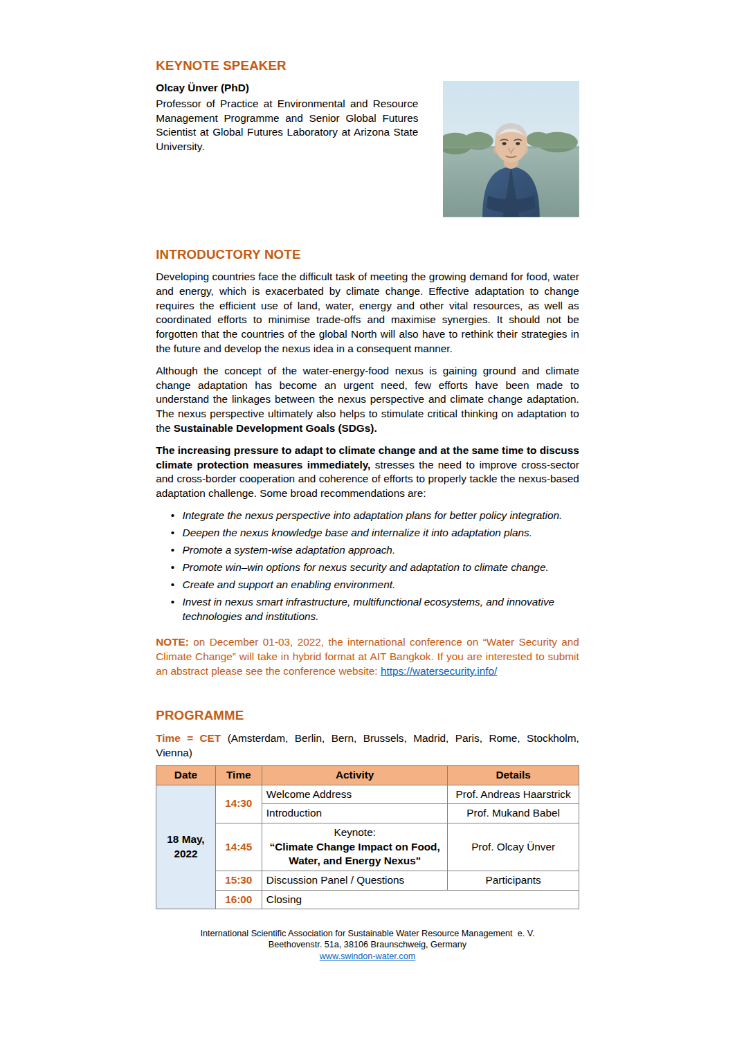KEYNOTE SPEAKER
Olcay Ünver (PhD)
Professor of Practice at Environmental and Resource Management Programme and Senior Global Futures Scientist at Global Futures Laboratory at Arizona State University.
INTRODUCTORY NOTE
Developing countries face the difficult task of meeting the growing demand for food, water and energy, which is exacerbated by climate change. Effective adaptation to change requires the efficient use of land, water, energy and other vital resources, as well as coordinated efforts to minimise trade-offs and maximise synergies. It should not be forgotten that the countries of the global North will also have to rethink their strategies in the future and develop the nexus idea in a consequent manner.
Although the concept of the water-energy-food nexus is gaining ground and climate change adaptation has become an urgent need, few efforts have been made to understand the linkages between the nexus perspective and climate change adaptation. The nexus perspective ultimately also helps to stimulate critical thinking on adaptation to the Sustainable Development Goals (SDGs).
The increasing pressure to adapt to climate change and at the same time to discuss climate protection measures immediately, stresses the need to improve cross-sector and cross-border cooperation and coherence of efforts to properly tackle the nexus-based adaptation challenge. Some broad recommendations are:
Integrate the nexus perspective into adaptation plans for better policy integration.
Deepen the nexus knowledge base and internalize it into adaptation plans.
Promote a system-wise adaptation approach.
Promote win–win options for nexus security and adaptation to climate change.
Create and support an enabling environment.
Invest in nexus smart infrastructure, multifunctional ecosystems, and innovative technologies and institutions.
NOTE: on December 01-03, 2022, the international conference on “Water Security and Climate Change” will take in hybrid format at AIT Bangkok. If you are interested to submit an abstract please see the conference website: https://watersecurity.info/
PROGRAMME
Time = CET (Amsterdam, Berlin, Bern, Brussels, Madrid, Paris, Rome, Stockholm, Vienna)
| Date | Time | Activity | Details |
| --- | --- | --- | --- |
| 18 May, 2022 | 14:30 | Welcome Address | Prof. Andreas Haarstrick |
| Introduction | Prof. Mukand Babel |
| 14:45 | Keynote: “Climate Change Impact on Food, Water, and Energy Nexus" | Prof. Olcay Ünver |
| 15:30 | Discussion Panel / Questions | Participants |
| 16:00 | Closing |
International Scientific Association for Sustainable Water Resource Management e. V.
Beethovenstr. 51a, 38106 Braunschweig, Germany
www.swindon-water.com